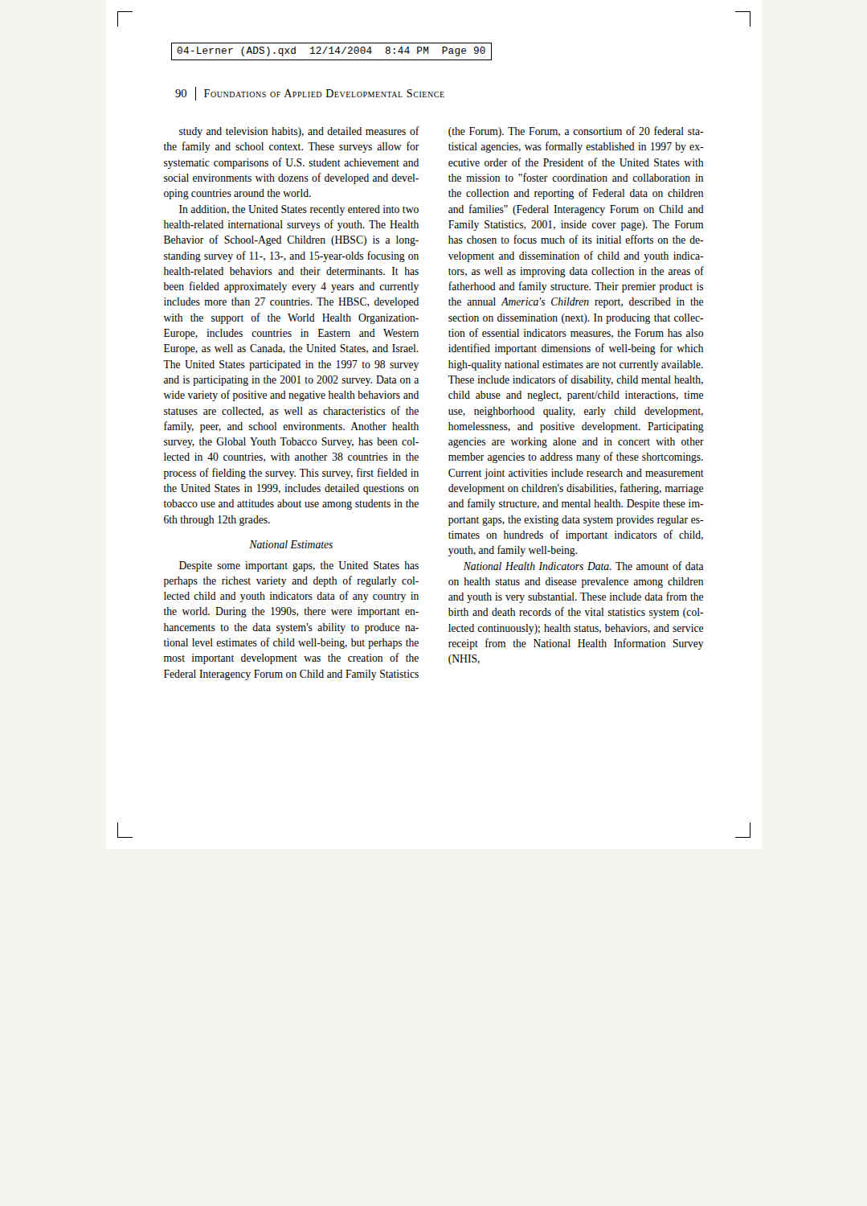04-Lerner (ADS).qxd 12/14/2004 8:44 PM Page 90
90 Foundations of Applied Developmental Science
study and television habits), and detailed measures of the family and school context. These surveys allow for systematic comparisons of U.S. student achievement and social environments with dozens of developed and developing countries around the world.
In addition, the United States recently entered into two health-related international surveys of youth. The Health Behavior of School-Aged Children (HBSC) is a long-standing survey of 11-, 13-, and 15-year-olds focusing on health-related behaviors and their determinants. It has been fielded approximately every 4 years and currently includes more than 27 countries. The HBSC, developed with the support of the World Health Organization-Europe, includes countries in Eastern and Western Europe, as well as Canada, the United States, and Israel. The United States participated in the 1997 to 98 survey and is participating in the 2001 to 2002 survey. Data on a wide variety of positive and negative health behaviors and statuses are collected, as well as characteristics of the family, peer, and school environments. Another health survey, the Global Youth Tobacco Survey, has been collected in 40 countries, with another 38 countries in the process of fielding the survey. This survey, first fielded in the United States in 1999, includes detailed questions on tobacco use and attitudes about use among students in the 6th through 12th grades.
National Estimates
Despite some important gaps, the United States has perhaps the richest variety and depth of regularly collected child and youth indicators data of any country in the world. During the 1990s, there were important enhancements to the data system's ability to produce national level estimates of child well-being, but perhaps the most important development was the creation of the Federal Interagency Forum on Child and Family Statistics (the Forum). The Forum, a consortium of 20 federal statistical agencies, was formally established in 1997 by executive order of the President of the United States with the mission to "foster coordination and collaboration in the collection and reporting of Federal data on children and families" (Federal Interagency Forum on Child and Family Statistics, 2001, inside cover page). The Forum has chosen to focus much of its initial efforts on the development and dissemination of child and youth indicators, as well as improving data collection in the areas of fatherhood and family structure. Their premier product is the annual America's Children report, described in the section on dissemination (next). In producing that collection of essential indicators measures, the Forum has also identified important dimensions of well-being for which high-quality national estimates are not currently available. These include indicators of disability, child mental health, child abuse and neglect, parent/child interactions, time use, neighborhood quality, early child development, homelessness, and positive development. Participating agencies are working alone and in concert with other member agencies to address many of these shortcomings. Current joint activities include research and measurement development on children's disabilities, fathering, marriage and family structure, and mental health. Despite these important gaps, the existing data system provides regular estimates on hundreds of important indicators of child, youth, and family well-being.
National Health Indicators Data. The amount of data on health status and disease prevalence among children and youth is very substantial. These include data from the birth and death records of the vital statistics system (collected continuously); health status, behaviors, and service receipt from the National Health Information Survey (NHIS,